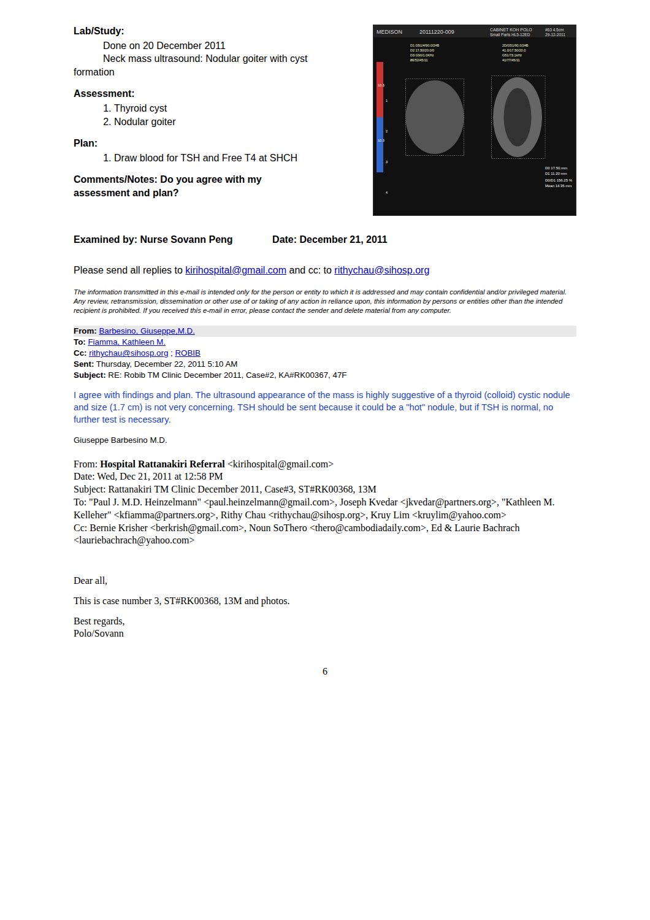Lab/Study:
Done on 20 December 2011
Neck mass ultrasound: Nodular goiter with cyst
formation
Assessment:
Thyroid cyst
Nodular goiter
Plan:
Draw blood for TSH and Free T4 at SHCH
Comments/Notes: Do you agree with my
assessment and plan?
Examined by: Nurse Sovann Peng Date: December 21, 2011
Please send all replies to kirihospital@gmail.com and cc: to rithychau@sihosp.org
The information transmitted in this e-mail is intended only for the person or entity to which it is addressed and may contain confidential and/or privileged material. Any review, retransmission, dissemination or other use of or taking of any action in reliance upon, this information by persons or entities other than the intended recipient is prohibited. If you received this e-mail in error, please contact the sender and delete material from any computer.
From: Barbesino, Giuseppe,M.D.
To: Fiamma, Kathleen M.
Cc: rithychau@sihosp.org ; ROBIB
Sent: Thursday, December 22, 2011 5:10 AM
Subject: RE: Robib TM Clinic December 2011, Case#2, KA#RK00367, 47F
I agree with findings and plan. The ultrasound appearance of the mass is highly suggestive of a thyroid (colloid) cystic nodule and size (1.7 cm) is not very concerning. TSH should be sent because it could be a "hot" nodule, but if TSH is normal, no further test is necessary.
Giuseppe Barbesino M.D.
From: Hospital Rattanakiri Referral <kirihospital@gmail.com>
Date: Wed, Dec 21, 2011 at 12:58 PM
Subject: Rattanakiri TM Clinic December 2011, Case#3, ST#RK00368, 13M
To: "Paul J. M.D. Heinzelmann" <paul.heinzelmann@gmail.com>, Joseph Kvedar <jkvedar@partners.org>, "Kathleen M. Kelleher" <kfiamma@partners.org>, Rithy Chau <rithychau@sihosp.org>, Kruy Lim <kruylim@yahoo.com>
Cc: Bernie Krisher <berkrish@gmail.com>, Noun SoThero <thero@cambodiadaily.com>, Ed & Laurie Bachrach <lauriebachrach@yahoo.com>
Dear all,
This is case number 3, ST#RK00368, 13M and photos.
Best regards,
Polo/Sovann
6